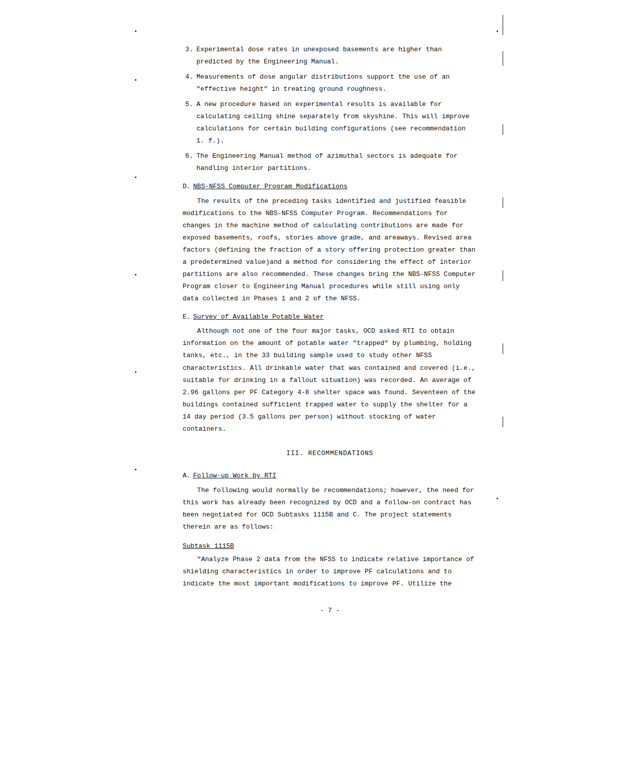3. Experimental dose rates in unexposed basements are higher than predicted by the Engineering Manual.
4. Measurements of dose angular distributions support the use of an "effective height" in treating ground roughness.
5. A new procedure based on experimental results is available for calculating ceiling shine separately from skyshine. This will improve calculations for certain building configurations (see recommendation 1. f.).
6. The Engineering Manual method of azimuthal sectors is adequate for handling interior partitions.
D. NBS-NFSS Computer Program Modifications
The results of the preceding tasks identified and justified feasible modifications to the NBS-NFSS Computer Program. Recommendations for changes in the machine method of calculating contributions are made for exposed basements, roofs, stories above grade, and areaways. Revised area factors (defining the fraction of a story offering protection greater than a predetermined value)and a method for considering the effect of interior partitions are also recommended. These changes bring the NBS-NFSS Computer Program closer to Engineering Manual procedures while still using only data collected in Phases 1 and 2 of the NFSS.
E. Survey of Available Potable Water
Although not one of the four major tasks, OCD asked RTI to obtain information on the amount of potable water "trapped" by plumbing, holding tanks, etc., in the 33 building sample used to study other NFSS characteristics. All drinkable water that was contained and covered (i.e., suitable for drinking in a fallout situation) was recorded. An average of 2.96 gallons per PF Category 4-8 shelter space was found. Seventeen of the buildings contained sufficient trapped water to supply the shelter for a 14 day period (3.5 gallons per person) without stocking of water containers.
III. RECOMMENDATIONS
A. Follow-up Work by RTI
The following would normally be recommendations; however, the need for this work has already been recognized by OCD and a follow-on contract has been negotiated for OCD Subtasks 1115B and C. The project statements therein are as follows:
Subtask 1115B
"Analyze Phase 2 data from the NFSS to indicate relative importance of shielding characteristics in order to improve PF calculations and to indicate the most important modifications to improve PF. Utilize the
- 7 -